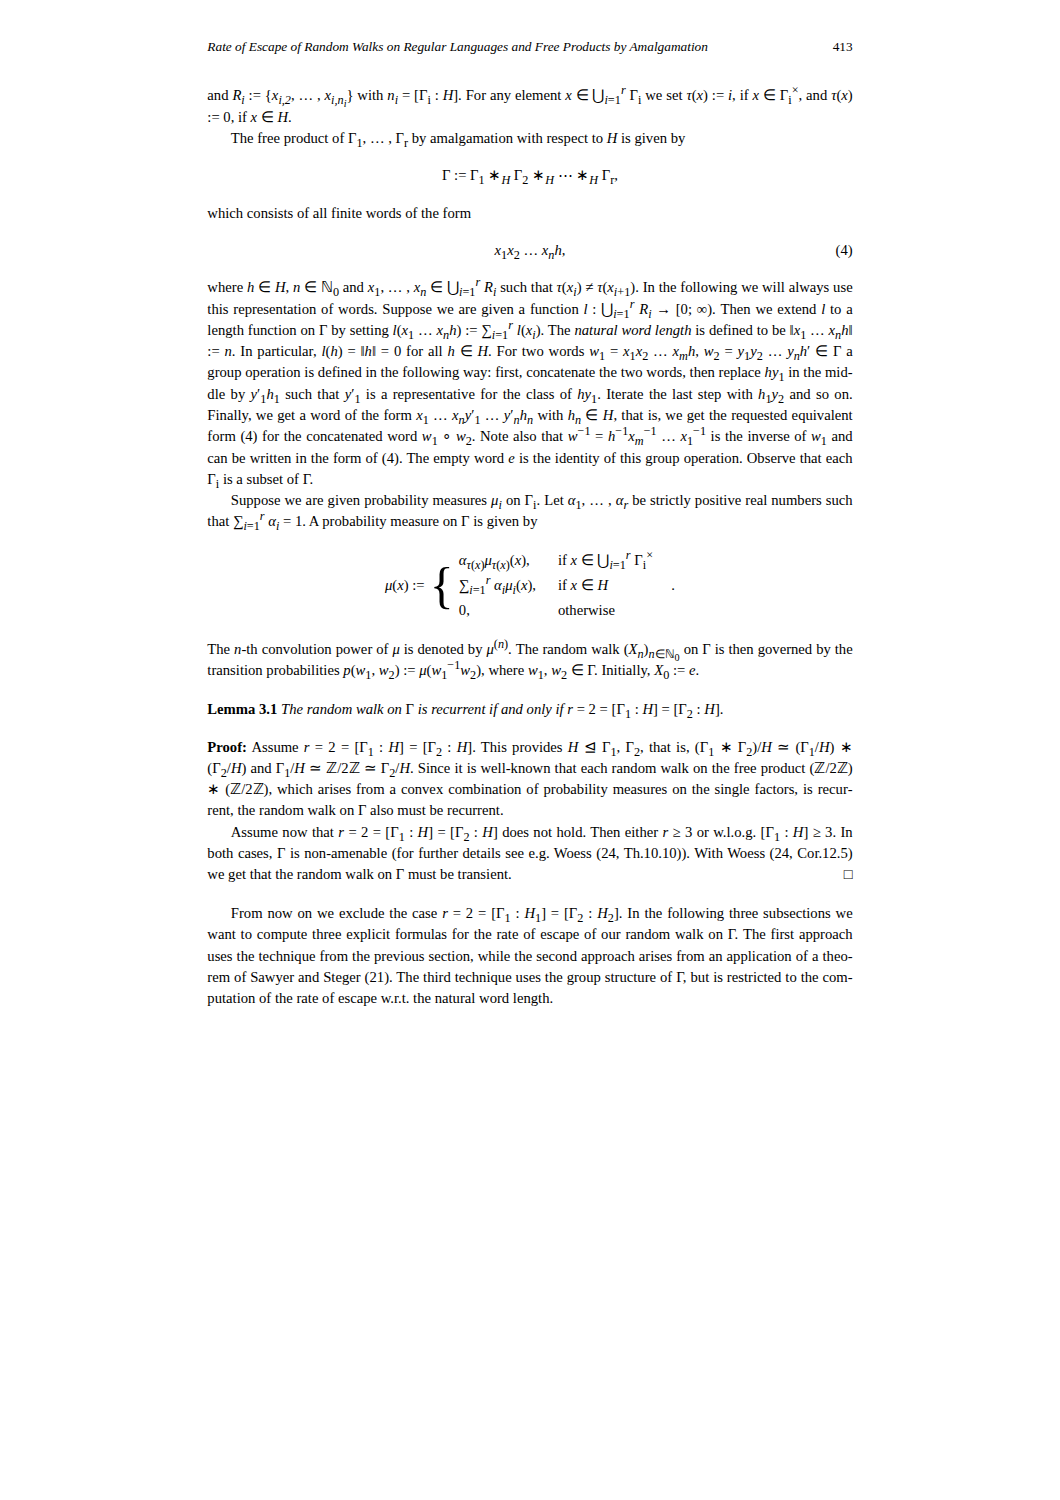Rate of Escape of Random Walks on Regular Languages and Free Products by Amalgamation 413
and Ri := {xi,2, … , xi,ni} with ni = [Γi : H]. For any element x ∈ ⋃i=1r Γi we set τ(x) := i, if x ∈ Γi×, and τ(x) := 0, if x ∈ H.
The free product of Γ1, … , Γr by amalgamation with respect to H is given by
Γ := Γ1 ∗H Γ2 ∗H ⋯ ∗H Γr,
which consists of all finite words of the form
x1x2 … xnh, (4)
where h ∈ H, n ∈ ℕ0 and x1, … , xn ∈ ⋃i=1r Ri such that τ(xi) ≠ τ(xi+1). In the following we will always use this representation of words. Suppose we are given a function l : ⋃i=1r Ri → [0; ∞). Then we extend l to a length function on Γ by setting l(x1 … xnh) := ∑i=1r l(xi). The natural word length is defined to be ‖x1 … xnh‖ := n. In particular, l(h) = ‖h‖ = 0 for all h ∈ H. For two words w1 = x1x2 … xmh, w2 = y1y2 … ynh′ ∈ Γ a group operation is defined in the following way: first, concatenate the two words, then replace hy1 in the middle by y′1h1 such that y′1 is a representative for the class of hy1. Iterate the last step with h1y2 and so on. Finally, we get a word of the form x1 … xny′1 … y′nhn with hn ∈ H, that is, we get the requested equivalent form (4) for the concatenated word w1 ∘ w2. Note also that w−1 = h−1xm−1 … x1−1 is the inverse of w1 and can be written in the form of (4). The empty word e is the identity of this group operation. Observe that each Γi is a subset of Γ.
Suppose we are given probability measures μi on Γi. Let α1, … , αr be strictly positive real numbers such that ∑i=1r αi = 1. A probability measure on Γ is given by
μ(x) := {
| α τ ( x ) μ τ ( x ) ( x ), | if x ∈ ⋃ i =1 r Γ i × |
| ∑ i =1 r α i μ i ( x ), | if x ∈ H |
| 0, | otherwise |
.
The n-th convolution power of μ is denoted by μ(n). The random walk (Xn)n∈ℕ0 on Γ is then governed by the transition probabilities p(w1, w2) := μ(w1−1w2), where w1, w2 ∈ Γ. Initially, X0 := e.
Lemma 3.1 The random walk on Γ is recurrent if and only if r = 2 = [Γ1 : H] = [Γ2 : H].
Proof: Assume r = 2 = [Γ1 : H] = [Γ2 : H]. This provides H ⊴ Γ1, Γ2, that is, (Γ1 ∗ Γ2)/H ≃ (Γ1/H) ∗ (Γ2/H) and Γ1/H ≃ ℤ/2ℤ ≃ Γ2/H. Since it is well-known that each random walk on the free product (ℤ/2ℤ) ∗ (ℤ/2ℤ), which arises from a convex combination of probability measures on the single factors, is recurrent, the random walk on Γ also must be recurrent.
Assume now that r = 2 = [Γ1 : H] = [Γ2 : H] does not hold. Then either r ≥ 3 or w.l.o.g. [Γ1 : H] ≥ 3. In both cases, Γ is non-amenable (for further details see e.g. Woess (24, Th.10.10)). With Woess (24, Cor.12.5) we get that the random walk on Γ must be transient. □
From now on we exclude the case r = 2 = [Γ1 : H1] = [Γ2 : H2]. In the following three subsections we want to compute three explicit formulas for the rate of escape of our random walk on Γ. The first approach uses the technique from the previous section, while the second approach arises from an application of a theorem of Sawyer and Steger (21). The third technique uses the group structure of Γ, but is restricted to the computation of the rate of escape w.r.t. the natural word length.